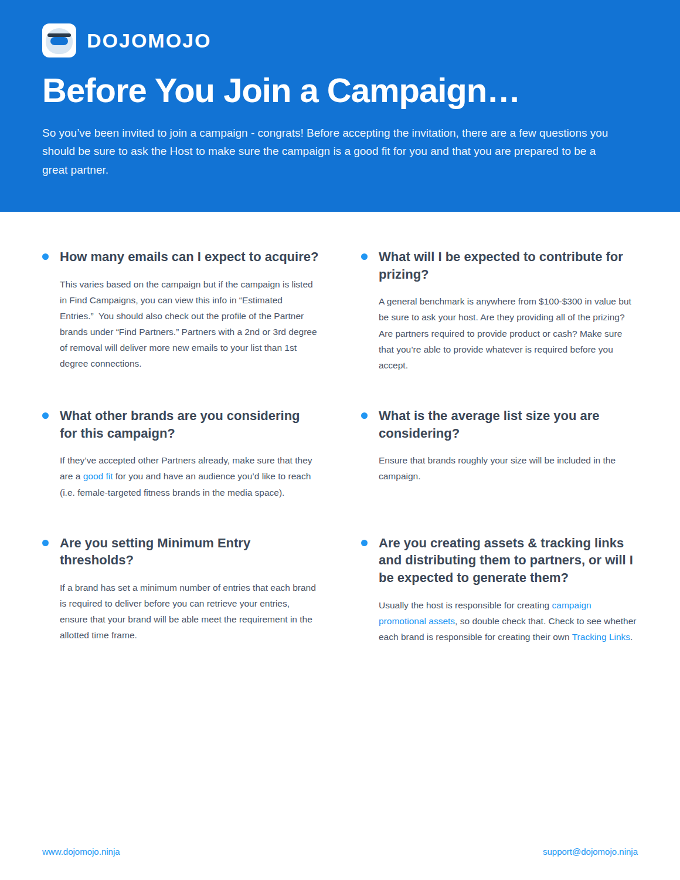DojoMojo
Before You Join a Campaign…
So you’ve been invited to join a campaign - congrats! Before accepting the invitation, there are a few questions you should be sure to ask the Host to make sure the campaign is a good fit for you and that you are prepared to be a great partner.
How many emails can I expect to acquire?
This varies based on the campaign but if the campaign is listed in Find Campaigns, you can view this info in “Estimated Entries.” You should also check out the profile of the Partner brands under “Find Partners.” Partners with a 2nd or 3rd degree of removal will deliver more new emails to your list than 1st degree connections.
What will I be expected to contribute for prizing?
A general benchmark is anywhere from $100-$300 in value but be sure to ask your host. Are they providing all of the prizing? Are partners required to provide product or cash? Make sure that you’re able to provide whatever is required before you accept.
What other brands are you considering for this campaign?
If they’ve accepted other Partners already, make sure that they are a good fit for you and have an audience you’d like to reach (i.e. female-targeted fitness brands in the media space).
What is the average list size you are considering?
Ensure that brands roughly your size will be included in the campaign.
Are you setting Minimum Entry thresholds?
If a brand has set a minimum number of entries that each brand is required to deliver before you can retrieve your entries, ensure that your brand will be able meet the requirement in the allotted time frame.
Are you creating assets & tracking links and distributing them to partners, or will I be expected to generate them?
Usually the host is responsible for creating campaign promotional assets, so double check that. Check to see whether each brand is responsible for creating their own Tracking Links.
www.dojomojo.ninja support@dojomojo.ninja